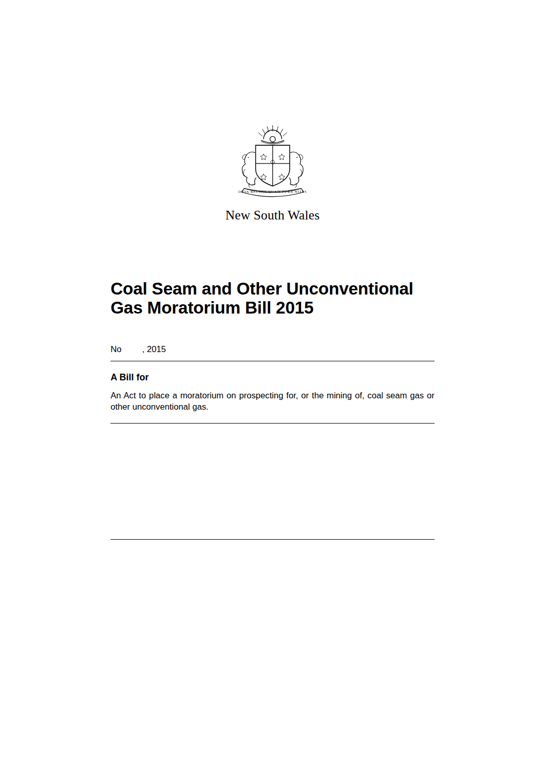ORTA RECENS QUAM PURA NITES
New South Wales
Coal Seam and Other Unconventional Gas Moratorium Bill 2015
No, 2015
A Bill for
An Act to place a moratorium on prospecting for, or the mining of, coal seam gas or other unconventional gas.